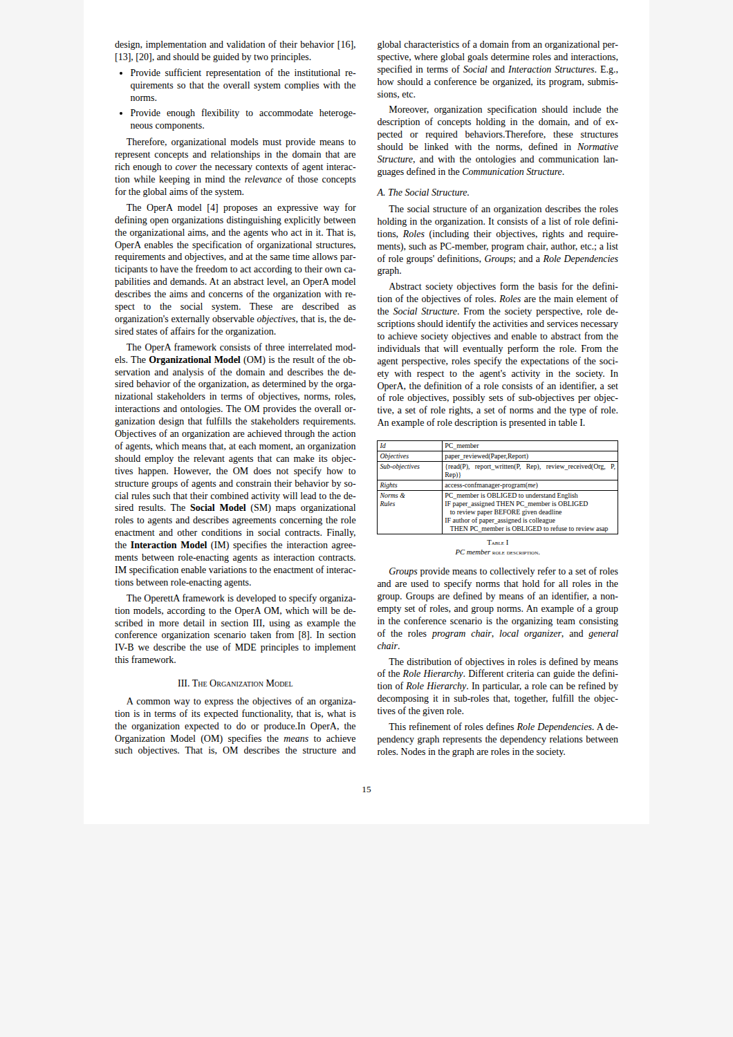design, implementation and validation of their behavior [16], [13], [20], and should be guided by two principles.
Provide sufficient representation of the institutional requirements so that the overall system complies with the norms.
Provide enough flexibility to accommodate heterogeneous components.
Therefore, organizational models must provide means to represent concepts and relationships in the domain that are rich enough to cover the necessary contexts of agent interaction while keeping in mind the relevance of those concepts for the global aims of the system.
The OperA model [4] proposes an expressive way for defining open organizations distinguishing explicitly between the organizational aims, and the agents who act in it. That is, OperA enables the specification of organizational structures, requirements and objectives, and at the same time allows participants to have the freedom to act according to their own capabilities and demands. At an abstract level, an OperA model describes the aims and concerns of the organization with respect to the social system. These are described as organization's externally observable objectives, that is, the desired states of affairs for the organization.
The OperA framework consists of three interrelated models. The Organizational Model (OM) is the result of the observation and analysis of the domain and describes the desired behavior of the organization, as determined by the organizational stakeholders in terms of objectives, norms, roles, interactions and ontologies. The OM provides the overall organization design that fulfills the stakeholders requirements. Objectives of an organization are achieved through the action of agents, which means that, at each moment, an organization should employ the relevant agents that can make its objectives happen. However, the OM does not specify how to structure groups of agents and constrain their behavior by social rules such that their combined activity will lead to the desired results. The Social Model (SM) maps organizational roles to agents and describes agreements concerning the role enactment and other conditions in social contracts. Finally, the Interaction Model (IM) specifies the interaction agreements between role-enacting agents as interaction contracts. IM specification enable variations to the enactment of interactions between role-enacting agents.
The OperettA framework is developed to specify organization models, according to the OperA OM, which will be described in more detail in section III, using as example the conference organization scenario taken from [8]. In section IV-B we describe the use of MDE principles to implement this framework.
III. The Organization Model
A common way to express the objectives of an organization is in terms of its expected functionality, that is, what is the organization expected to do or produce.In OperA, the Organization Model (OM) specifies the means to achieve such objectives. That is, OM describes the structure and global characteristics of a domain from an organizational perspective, where global goals determine roles and interactions, specified in terms of Social and Interaction Structures. E.g., how should a conference be organized, its program, submissions, etc.
Moreover, organization specification should include the description of concepts holding in the domain, and of expected or required behaviors.Therefore, these structures should be linked with the norms, defined in Normative Structure, and with the ontologies and communication languages defined in the Communication Structure.
A. The Social Structure.
The social structure of an organization describes the roles holding in the organization. It consists of a list of role definitions, Roles (including their objectives, rights and requirements), such as PC-member, program chair, author, etc.; a list of role groups' definitions, Groups; and a Role Dependencies graph.
Abstract society objectives form the basis for the definition of the objectives of roles. Roles are the main element of the Social Structure. From the society perspective, role descriptions should identify the activities and services necessary to achieve society objectives and enable to abstract from the individuals that will eventually perform the role. From the agent perspective, roles specify the expectations of the society with respect to the agent's activity in the society. In OperA, the definition of a role consists of an identifier, a set of role objectives, possibly sets of sub-objectives per objective, a set of role rights, a set of norms and the type of role. An example of role description is presented in table I.
| Id | PC_member |
| Objectives | paper_reviewed(Paper,Report) |
| Sub-objectives | {read(P), report_written(P, Rep), review_received(Org, P, Rep)} |
| Rights | access-confmanager-program( me ) |
| Norms & Rules | PC_member is OBLIGED to understand English IF paper_assigned THEN PC_member is OBLIGED to review paper BEFORE given deadline IF author of paper_assigned is colleague THEN PC_member is OBLIGED to refuse to review asap |
Table I
PC member role description.
Groups provide means to collectively refer to a set of roles and are used to specify norms that hold for all roles in the group. Groups are defined by means of an identifier, a non-empty set of roles, and group norms. An example of a group in the conference scenario is the organizing team consisting of the roles program chair, local organizer, and general chair.
The distribution of objectives in roles is defined by means of the Role Hierarchy. Different criteria can guide the definition of Role Hierarchy. In particular, a role can be refined by decomposing it in sub-roles that, together, fulfill the objectives of the given role.
This refinement of roles defines Role Dependencies. A dependency graph represents the dependency relations between roles. Nodes in the graph are roles in the society.
15